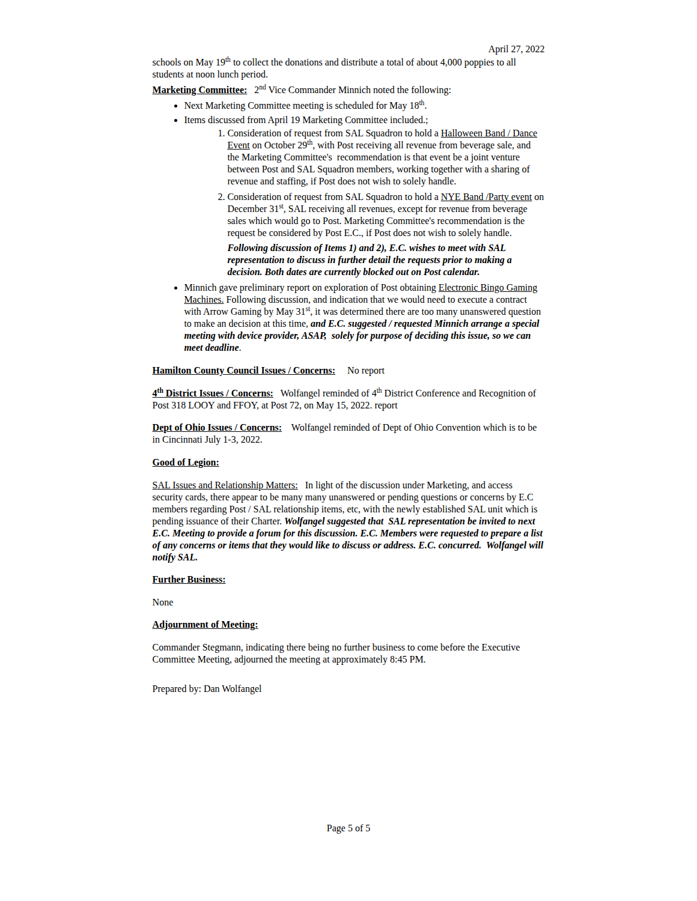April 27, 2022
schools on May 19th to collect the donations and distribute a total of about 4,000 poppies to all students at noon lunch period.
Marketing Committee: 2nd Vice Commander Minnich noted the following:
Next Marketing Committee meeting is scheduled for May 18th.
Items discussed from April 19 Marketing Committee included.;
Consideration of request from SAL Squadron to hold a Halloween Band / Dance Event on October 29th, with Post receiving all revenue from beverage sale, and the Marketing Committee's recommendation is that event be a joint venture between Post and SAL Squadron members, working together with a sharing of revenue and staffing, if Post does not wish to solely handle.
Consideration of request from SAL Squadron to hold a NYE Band /Party event on December 31st, SAL receiving all revenues, except for revenue from beverage sales which would go to Post. Marketing Committee's recommendation is the request be considered by Post E.C., if Post does not wish to solely handle.
Following discussion of Items 1) and 2), E.C. wishes to meet with SAL representation to discuss in further detail the requests prior to making a decision. Both dates are currently blocked out on Post calendar.
Minnich gave preliminary report on exploration of Post obtaining Electronic Bingo Gaming Machines. Following discussion, and indication that we would need to execute a contract with Arrow Gaming by May 31st, it was determined there are too many unanswered question to make an decision at this time, and E.C. suggested / requested Minnich arrange a special meeting with device provider, ASAP, solely for purpose of deciding this issue, so we can meet deadline.
Hamilton County Council Issues / Concerns: No report
4th District Issues / Concerns: Wolfangel reminded of 4th District Conference and Recognition of Post 318 LOOY and FFOY, at Post 72, on May 15, 2022. report
Dept of Ohio Issues / Concerns: Wolfangel reminded of Dept of Ohio Convention which is to be in Cincinnati July 1-3, 2022.
Good of Legion:
SAL Issues and Relationship Matters: In light of the discussion under Marketing, and access security cards, there appear to be many many unanswered or pending questions or concerns by E.C members regarding Post / SAL relationship items, etc, with the newly established SAL unit which is pending issuance of their Charter. Wolfangel suggested that SAL representation be invited to next E.C. Meeting to provide a forum for this discussion. E.C. Members were requested to prepare a list of any concerns or items that they would like to discuss or address. E.C. concurred. Wolfangel will notify SAL.
Further Business:
None
Adjournment of Meeting:
Commander Stegmann, indicating there being no further business to come before the Executive Committee Meeting, adjourned the meeting at approximately 8:45 PM.
Prepared by: Dan Wolfangel
Page 5 of 5